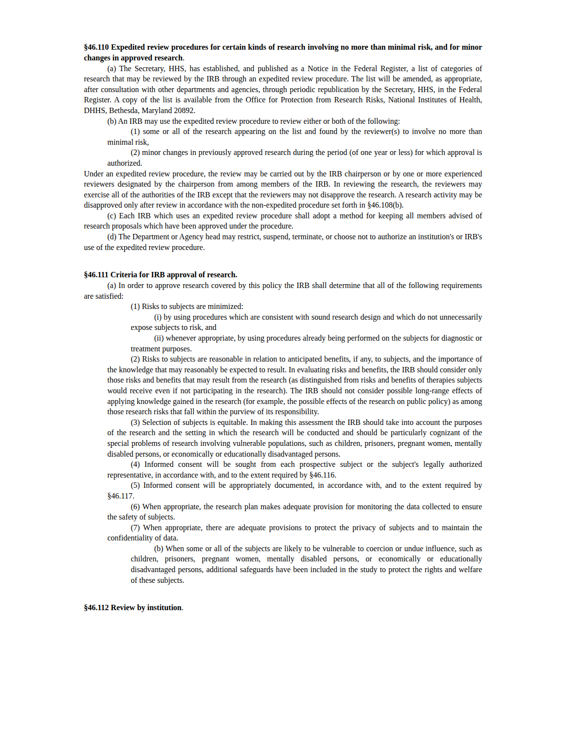§46.110 Expedited review procedures for certain kinds of research involving no more than minimal risk, and for minor changes in approved research
.
(a) The Secretary, HHS, has established, and published as a Notice in the Federal Register, a list of categories of research that may be reviewed by the IRB through an expedited review procedure. The list will be amended, as appropriate, after consultation with other departments and agencies, through periodic republication by the Secretary, HHS, in the Federal Register. A copy of the list is available from the Office for Protection from Research Risks, National Institutes of Health, DHHS, Bethesda, Maryland 20892.
(b) An IRB may use the expedited review procedure to review either or both of the following:
(1) some or all of the research appearing on the list and found by the reviewer(s) to involve no more than minimal risk,
(2) minor changes in previously approved research during the period (of one year or less) for which approval is authorized.
Under an expedited review procedure, the review may be carried out by the IRB chairperson or by one or more experienced reviewers designated by the chairperson from among members of the IRB. In reviewing the research, the reviewers may exercise all of the authorities of the IRB except that the reviewers may not disapprove the research. A research activity may be disapproved only after review in accordance with the non-expedited procedure set forth in §46.108(b).
(c) Each IRB which uses an expedited review procedure shall adopt a method for keeping all members advised of research proposals which have been approved under the procedure.
(d) The Department or Agency head may restrict, suspend, terminate, or choose not to authorize an institution's or IRB's use of the expedited review procedure.
§46.111 Criteria for IRB approval of research.
(a) In order to approve research covered by this policy the IRB shall determine that all of the following requirements are satisfied:
(1) Risks to subjects are minimized:
(i) by using procedures which are consistent with sound research design and which do not unnecessarily expose subjects to risk, and
(ii) whenever appropriate, by using procedures already being performed on the subjects for diagnostic or treatment purposes.
(2) Risks to subjects are reasonable in relation to anticipated benefits, if any, to subjects, and the importance of the knowledge that may reasonably be expected to result. In evaluating risks and benefits, the IRB should consider only those risks and benefits that may result from the research (as distinguished from risks and benefits of therapies subjects would receive even if not participating in the research). The IRB should not consider possible long-range effects of applying knowledge gained in the research (for example, the possible effects of the research on public policy) as among those research risks that fall within the purview of its responsibility.
(3) Selection of subjects is equitable. In making this assessment the IRB should take into account the purposes of the research and the setting in which the research will be conducted and should be particularly cognizant of the special problems of research involving vulnerable populations, such as children, prisoners, pregnant women, mentally disabled persons, or economically or educationally disadvantaged persons.
(4) Informed consent will be sought from each prospective subject or the subject's legally authorized representative, in accordance with, and to the extent required by §46.116.
(5) Informed consent will be appropriately documented, in accordance with, and to the extent required by §46.117.
(6) When appropriate, the research plan makes adequate provision for monitoring the data collected to ensure the safety of subjects.
(7) When appropriate, there are adequate provisions to protect the privacy of subjects and to maintain the confidentiality of data.
(b) When some or all of the subjects are likely to be vulnerable to coercion or undue influence, such as children, prisoners, pregnant women, mentally disabled persons, or economically or educationally disadvantaged persons, additional safeguards have been included in the study to protect the rights and welfare of these subjects.
§46.112 Review by institution
.